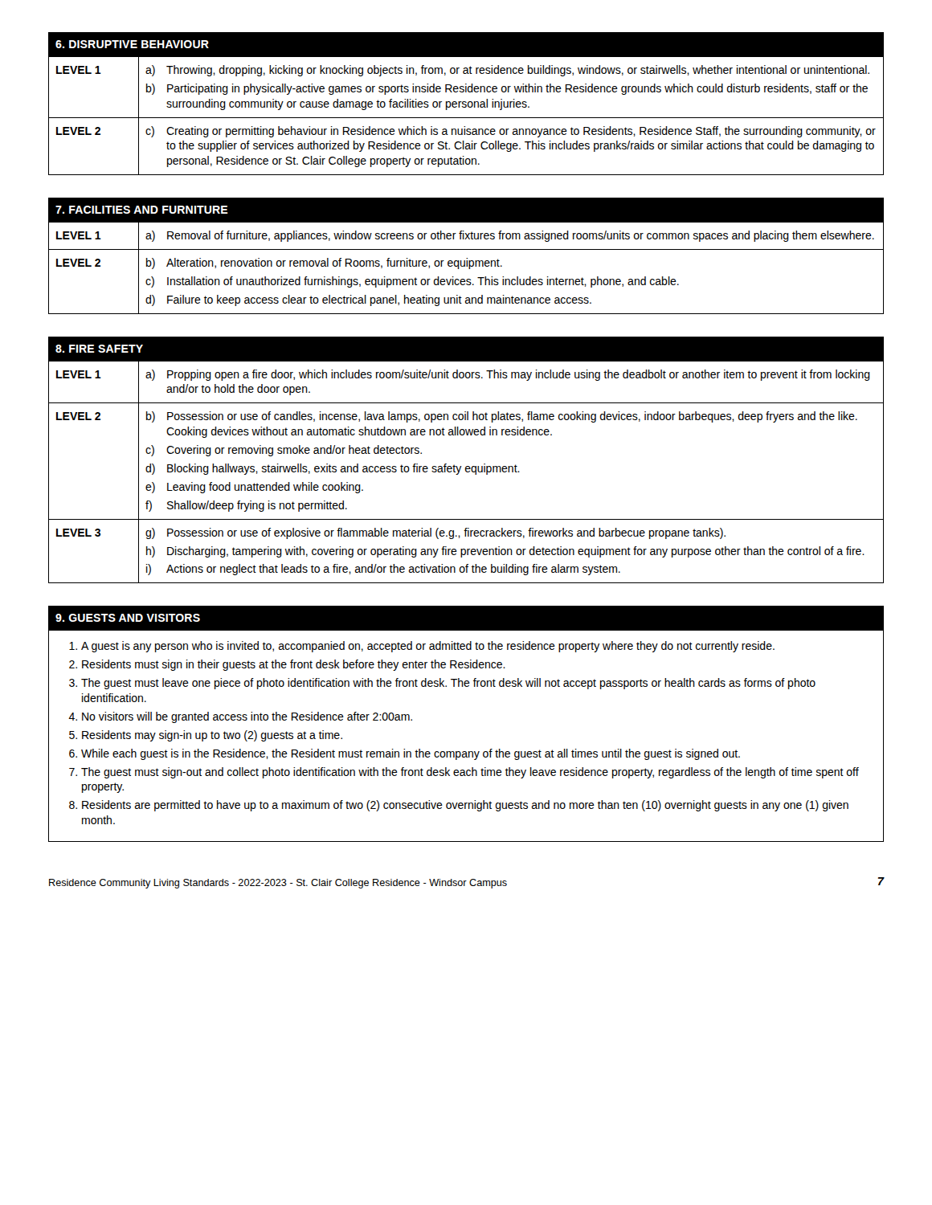| 6. DISRUPTIVE BEHAVIOUR |
| --- |
| LEVEL 1 | / a) / Throwing, dropping, kicking or knocking objects in, from, or at residence buildings, windows, or stairwells, whether intentional or unintentional. / / b) / Participating in physically-active games or sports inside Residence or within the Residence grounds which could disturb residents, staff or the surrounding community or cause damage to facilities or personal injuries. / |
| LEVEL 2 | / c) / Creating or permitting behaviour in Residence which is a nuisance or annoyance to Residents, Residence Staff, the surrounding community, or to the supplier of services authorized by Residence or St. Clair College. This includes pranks/raids or similar actions that could be damaging to personal, Residence or St. Clair College property or reputation. / |
| 7. FACILITIES AND FURNITURE |
| --- |
| LEVEL 1 | / a) / Removal of furniture, appliances, window screens or other fixtures from assigned rooms/units or common spaces and placing them elsewhere. / |
| LEVEL 2 | / b) / Alteration, renovation or removal of Rooms, furniture, or equipment. / / c) / Installation of unauthorized furnishings, equipment or devices. This includes internet, phone, and cable. / / d) / Failure to keep access clear to electrical panel, heating unit and maintenance access. / |
| 8. FIRE SAFETY |
| --- |
| LEVEL 1 | / a) / Propping open a fire door, which includes room/suite/unit doors. This may include using the deadbolt or another item to prevent it from locking and/or to hold the door open. / |
| LEVEL 2 | / b) / Possession or use of candles, incense, lava lamps, open coil hot plates, flame cooking devices, indoor barbeques, deep fryers and the like. Cooking devices without an automatic shutdown are not allowed in residence. / / c) / Covering or removing smoke and/or heat detectors. / / d) / Blocking hallways, stairwells, exits and access to fire safety equipment. / / e) / Leaving food unattended while cooking. / / f) / Shallow/deep frying is not permitted. / |
| LEVEL 3 | / g) / Possession or use of explosive or flammable material (e.g., firecrackers, fireworks and barbecue propane tanks). / / h) / Discharging, tampering with, covering or operating any fire prevention or detection equipment for any purpose other than the control of a fire. / / i) / Actions or neglect that leads to a fire, and/or the activation of the building fire alarm system. / |
| 9. GUESTS AND VISITORS |
| --- |
| A guest is any person who is invited to, accompanied on, accepted or admitted to the residence property where they do not currently reside. Residents must sign in their guests at the front desk before they enter the Residence. The guest must leave one piece of photo identification with the front desk. The front desk will not accept passports or health cards as forms of photo identification. No visitors will be granted access into the Residence after 2:00am. Residents may sign-in up to two (2) guests at a time. While each guest is in the Residence, the Resident must remain in the company of the guest at all times until the guest is signed out. The guest must sign-out and collect photo identification with the front desk each time they leave residence property, regardless of the length of time spent off property. Residents are permitted to have up to a maximum of two (2) consecutive overnight guests and no more than ten (10) overnight guests in any one (1) given month. |
Residence Community Living Standards - 2022-2023 - St. Clair College Residence - Windsor Campus 7